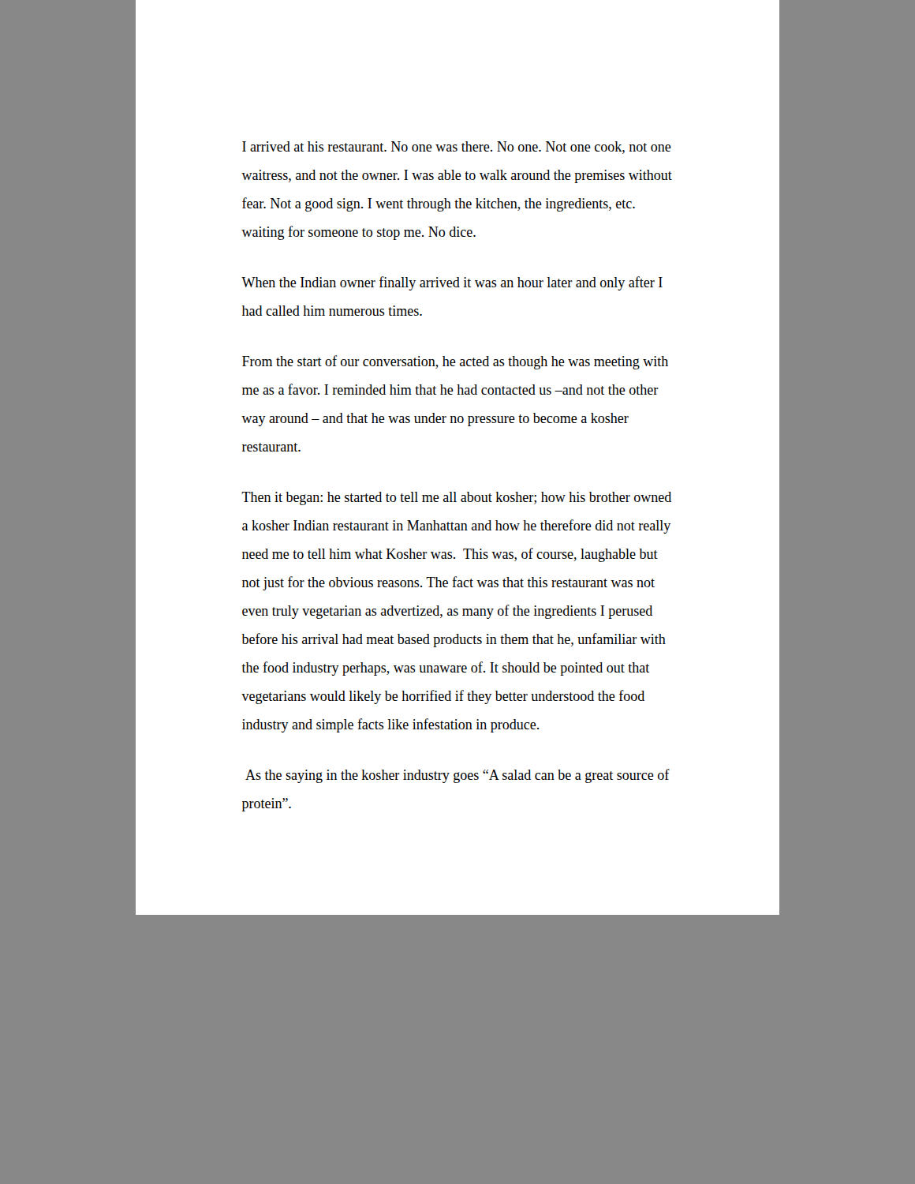I arrived at his restaurant. No one was there. No one. Not one cook, not one waitress, and not the owner. I was able to walk around the premises without fear. Not a good sign. I went through the kitchen, the ingredients, etc. waiting for someone to stop me. No dice.
When the Indian owner finally arrived it was an hour later and only after I had called him numerous times.
From the start of our conversation, he acted as though he was meeting with me as a favor. I reminded him that he had contacted us –and not the other way around – and that he was under no pressure to become a kosher restaurant.
Then it began: he started to tell me all about kosher; how his brother owned a kosher Indian restaurant in Manhattan and how he therefore did not really need me to tell him what Kosher was. This was, of course, laughable but not just for the obvious reasons. The fact was that this restaurant was not even truly vegetarian as advertized, as many of the ingredients I perused before his arrival had meat based products in them that he, unfamiliar with the food industry perhaps, was unaware of. It should be pointed out that vegetarians would likely be horrified if they better understood the food industry and simple facts like infestation in produce.
As the saying in the kosher industry goes “A salad can be a great source of protein”.